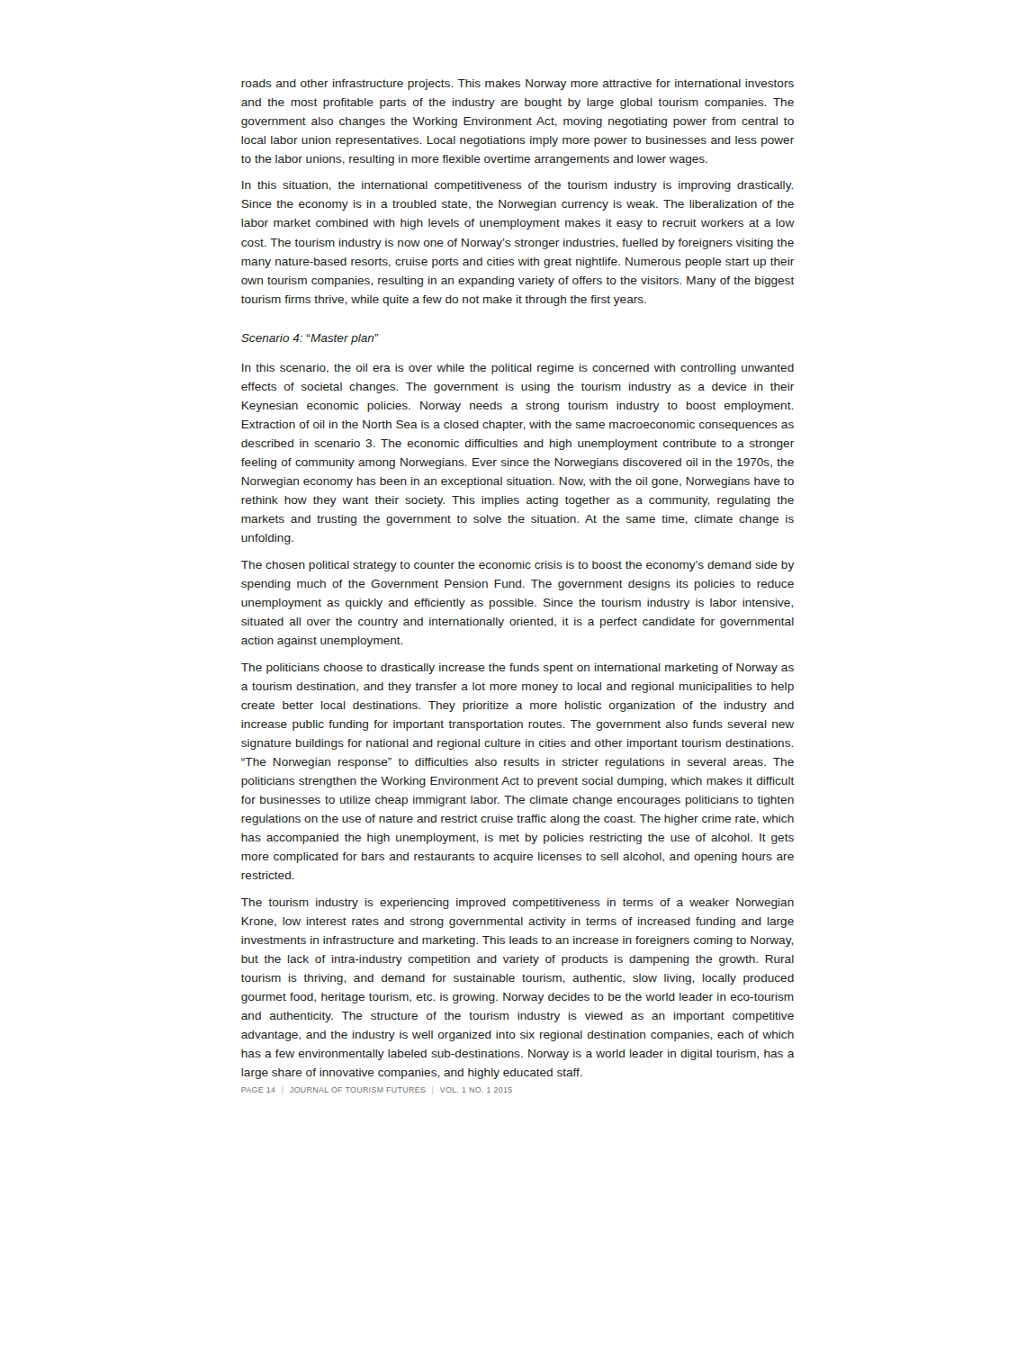roads and other infrastructure projects. This makes Norway more attractive for international investors and the most profitable parts of the industry are bought by large global tourism companies. The government also changes the Working Environment Act, moving negotiating power from central to local labor union representatives. Local negotiations imply more power to businesses and less power to the labor unions, resulting in more flexible overtime arrangements and lower wages.
In this situation, the international competitiveness of the tourism industry is improving drastically. Since the economy is in a troubled state, the Norwegian currency is weak. The liberalization of the labor market combined with high levels of unemployment makes it easy to recruit workers at a low cost. The tourism industry is now one of Norway's stronger industries, fuelled by foreigners visiting the many nature-based resorts, cruise ports and cities with great nightlife. Numerous people start up their own tourism companies, resulting in an expanding variety of offers to the visitors. Many of the biggest tourism firms thrive, while quite a few do not make it through the first years.
Scenario 4: “Master plan”
In this scenario, the oil era is over while the political regime is concerned with controlling unwanted effects of societal changes. The government is using the tourism industry as a device in their Keynesian economic policies. Norway needs a strong tourism industry to boost employment. Extraction of oil in the North Sea is a closed chapter, with the same macroeconomic consequences as described in scenario 3. The economic difficulties and high unemployment contribute to a stronger feeling of community among Norwegians. Ever since the Norwegians discovered oil in the 1970s, the Norwegian economy has been in an exceptional situation. Now, with the oil gone, Norwegians have to rethink how they want their society. This implies acting together as a community, regulating the markets and trusting the government to solve the situation. At the same time, climate change is unfolding.
The chosen political strategy to counter the economic crisis is to boost the economy's demand side by spending much of the Government Pension Fund. The government designs its policies to reduce unemployment as quickly and efficiently as possible. Since the tourism industry is labor intensive, situated all over the country and internationally oriented, it is a perfect candidate for governmental action against unemployment.
The politicians choose to drastically increase the funds spent on international marketing of Norway as a tourism destination, and they transfer a lot more money to local and regional municipalities to help create better local destinations. They prioritize a more holistic organization of the industry and increase public funding for important transportation routes. The government also funds several new signature buildings for national and regional culture in cities and other important tourism destinations. “The Norwegian response” to difficulties also results in stricter regulations in several areas. The politicians strengthen the Working Environment Act to prevent social dumping, which makes it difficult for businesses to utilize cheap immigrant labor. The climate change encourages politicians to tighten regulations on the use of nature and restrict cruise traffic along the coast. The higher crime rate, which has accompanied the high unemployment, is met by policies restricting the use of alcohol. It gets more complicated for bars and restaurants to acquire licenses to sell alcohol, and opening hours are restricted.
The tourism industry is experiencing improved competitiveness in terms of a weaker Norwegian Krone, low interest rates and strong governmental activity in terms of increased funding and large investments in infrastructure and marketing. This leads to an increase in foreigners coming to Norway, but the lack of intra-industry competition and variety of products is dampening the growth. Rural tourism is thriving, and demand for sustainable tourism, authentic, slow living, locally produced gourmet food, heritage tourism, etc. is growing. Norway decides to be the world leader in eco-tourism and authenticity. The structure of the tourism industry is viewed as an important competitive advantage, and the industry is well organized into six regional destination companies, each of which has a few environmentally labeled sub-destinations. Norway is a world leader in digital tourism, has a large share of innovative companies, and highly educated staff.
PAGE 14 | JOURNAL OF TOURISM FUTURES | VOL. 1 NO. 1 2015